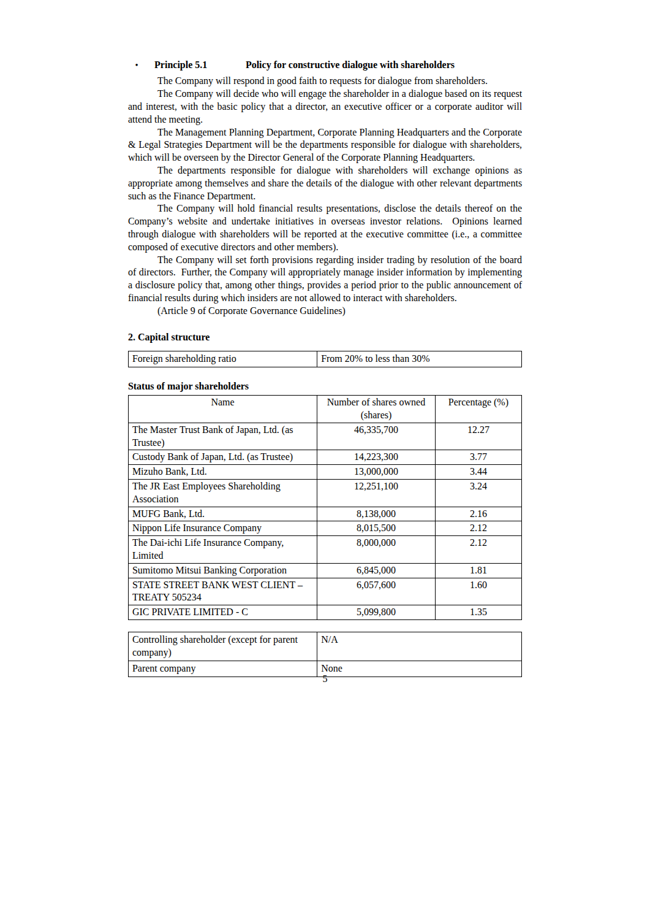• Principle 5.1 Policy for constructive dialogue with shareholders
The Company will respond in good faith to requests for dialogue from shareholders.
The Company will decide who will engage the shareholder in a dialogue based on its request and interest, with the basic policy that a director, an executive officer or a corporate auditor will attend the meeting.
The Management Planning Department, Corporate Planning Headquarters and the Corporate & Legal Strategies Department will be the departments responsible for dialogue with shareholders, which will be overseen by the Director General of the Corporate Planning Headquarters.
The departments responsible for dialogue with shareholders will exchange opinions as appropriate among themselves and share the details of the dialogue with other relevant departments such as the Finance Department.
The Company will hold financial results presentations, disclose the details thereof on the Company’s website and undertake initiatives in overseas investor relations. Opinions learned through dialogue with shareholders will be reported at the executive committee (i.e., a committee composed of executive directors and other members).
The Company will set forth provisions regarding insider trading by resolution of the board of directors. Further, the Company will appropriately manage insider information by implementing a disclosure policy that, among other things, provides a period prior to the public announcement of financial results during which insiders are not allowed to interact with shareholders.
(Article 9 of Corporate Governance Guidelines)
2. Capital structure
| Foreign shareholding ratio | From 20% to less than 30% |
Status of major shareholders
| Name | Number of shares owned (shares) | Percentage (%) |
| --- | --- | --- |
| The Master Trust Bank of Japan, Ltd. (as Trustee) | 46,335,700 | 12.27 |
| Custody Bank of Japan, Ltd. (as Trustee) | 14,223,300 | 3.77 |
| Mizuho Bank, Ltd. | 13,000,000 | 3.44 |
| The JR East Employees Shareholding Association | 12,251,100 | 3.24 |
| MUFG Bank, Ltd. | 8,138,000 | 2.16 |
| Nippon Life Insurance Company | 8,015,500 | 2.12 |
| The Dai-ichi Life Insurance Company, Limited | 8,000,000 | 2.12 |
| Sumitomo Mitsui Banking Corporation | 6,845,000 | 1.81 |
| STATE STREET BANK WEST CLIENT – TREATY 505234 | 6,057,600 | 1.60 |
| GIC PRIVATE LIMITED - C | 5,099,800 | 1.35 |
| Controlling shareholder (except for parent company) | N/A |
| Parent company | None |
5